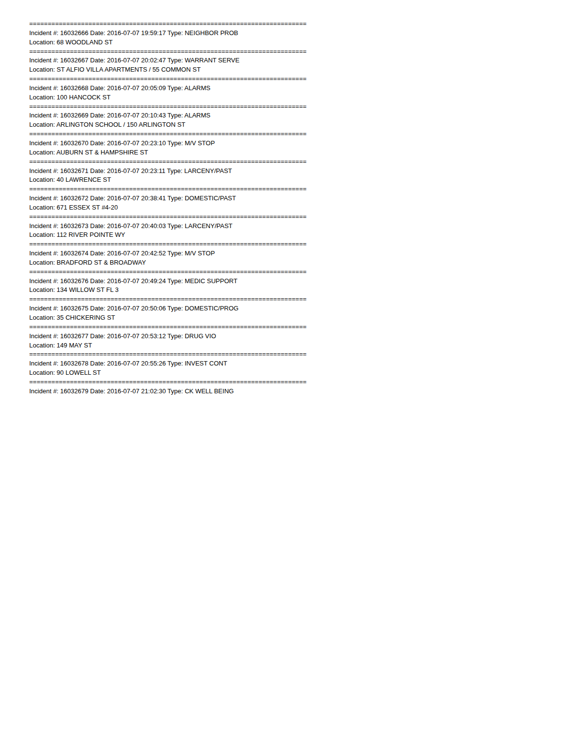===========================================================================
Incident #: 16032666 Date: 2016-07-07 19:59:17 Type: NEIGHBOR PROB
Location: 68 WOODLAND ST
===========================================================================
Incident #: 16032667 Date: 2016-07-07 20:02:47 Type: WARRANT SERVE
Location: ST ALFIO VILLA APARTMENTS / 55 COMMON ST
===========================================================================
Incident #: 16032668 Date: 2016-07-07 20:05:09 Type: ALARMS
Location: 100 HANCOCK ST
===========================================================================
Incident #: 16032669 Date: 2016-07-07 20:10:43 Type: ALARMS
Location: ARLINGTON SCHOOL / 150 ARLINGTON ST
===========================================================================
Incident #: 16032670 Date: 2016-07-07 20:23:10 Type: M/V STOP
Location: AUBURN ST & HAMPSHIRE ST
===========================================================================
Incident #: 16032671 Date: 2016-07-07 20:23:11 Type: LARCENY/PAST
Location: 40 LAWRENCE ST
===========================================================================
Incident #: 16032672 Date: 2016-07-07 20:38:41 Type: DOMESTIC/PAST
Location: 671 ESSEX ST #4-20
===========================================================================
Incident #: 16032673 Date: 2016-07-07 20:40:03 Type: LARCENY/PAST
Location: 112 RIVER POINTE WY
===========================================================================
Incident #: 16032674 Date: 2016-07-07 20:42:52 Type: M/V STOP
Location: BRADFORD ST & BROADWAY
===========================================================================
Incident #: 16032676 Date: 2016-07-07 20:49:24 Type: MEDIC SUPPORT
Location: 134 WILLOW ST FL 3
===========================================================================
Incident #: 16032675 Date: 2016-07-07 20:50:06 Type: DOMESTIC/PROG
Location: 35 CHICKERING ST
===========================================================================
Incident #: 16032677 Date: 2016-07-07 20:53:12 Type: DRUG VIO
Location: 149 MAY ST
===========================================================================
Incident #: 16032678 Date: 2016-07-07 20:55:26 Type: INVEST CONT
Location: 90 LOWELL ST
===========================================================================
Incident #: 16032679 Date: 2016-07-07 21:02:30 Type: CK WELL BEING